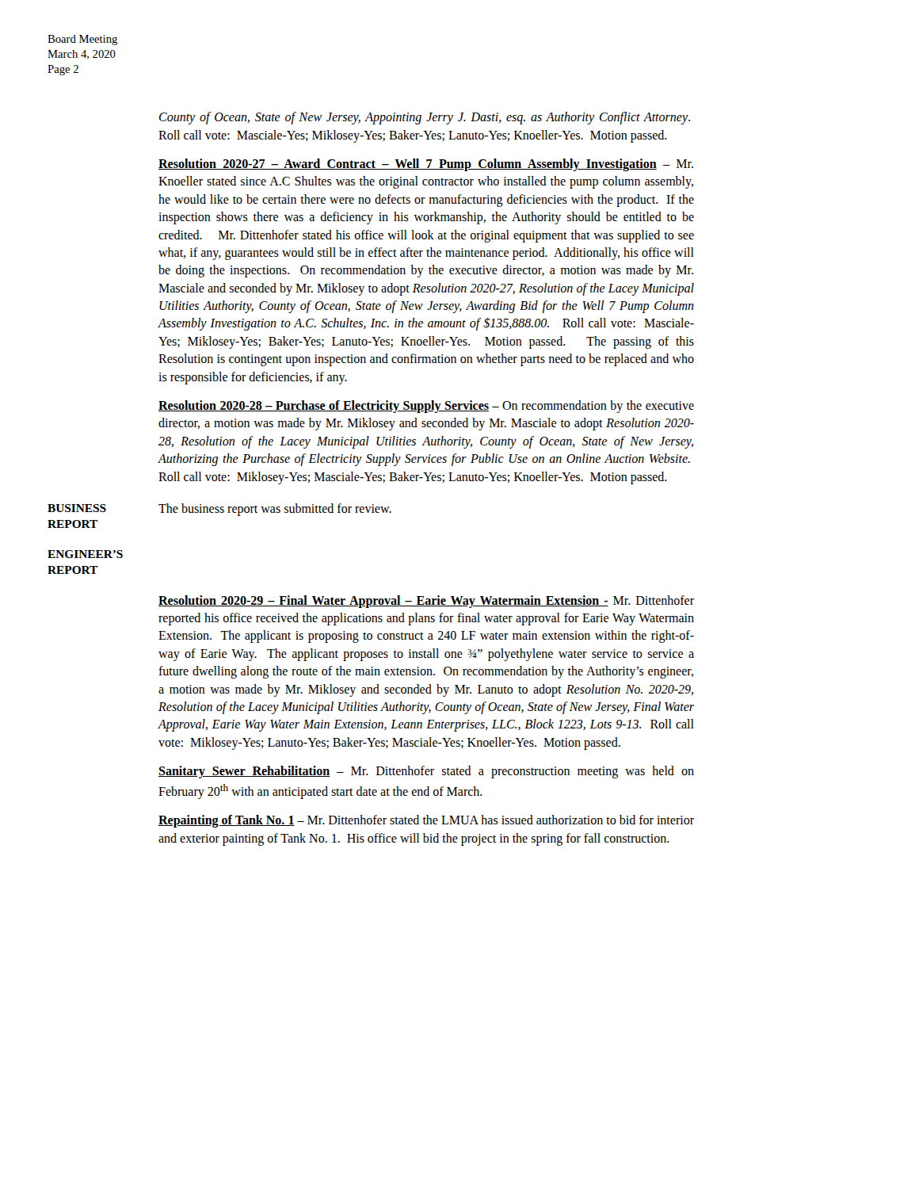Board Meeting
March 4, 2020
Page 2
County of Ocean, State of New Jersey, Appointing Jerry J. Dasti, esq. as Authority Conflict Attorney. Roll call vote: Masciale-Yes; Miklosey-Yes; Baker-Yes; Lanuto-Yes; Knoeller-Yes. Motion passed.
Resolution 2020-27 – Award Contract – Well 7 Pump Column Assembly Investigation – Mr. Knoeller stated since A.C Shultes was the original contractor who installed the pump column assembly, he would like to be certain there were no defects or manufacturing deficiencies with the product. If the inspection shows there was a deficiency in his workmanship, the Authority should be entitled to be credited. Mr. Dittenhofer stated his office will look at the original equipment that was supplied to see what, if any, guarantees would still be in effect after the maintenance period. Additionally, his office will be doing the inspections. On recommendation by the executive director, a motion was made by Mr. Masciale and seconded by Mr. Miklosey to adopt Resolution 2020-27, Resolution of the Lacey Municipal Utilities Authority, County of Ocean, State of New Jersey, Awarding Bid for the Well 7 Pump Column Assembly Investigation to A.C. Schultes, Inc. in the amount of $135,888.00. Roll call vote: Masciale-Yes; Miklosey-Yes; Baker-Yes; Lanuto-Yes; Knoeller-Yes. Motion passed. The passing of this Resolution is contingent upon inspection and confirmation on whether parts need to be replaced and who is responsible for deficiencies, if any.
Resolution 2020-28 – Purchase of Electricity Supply Services – On recommendation by the executive director, a motion was made by Mr. Miklosey and seconded by Mr. Masciale to adopt Resolution 2020-28, Resolution of the Lacey Municipal Utilities Authority, County of Ocean, State of New Jersey, Authorizing the Purchase of Electricity Supply Services for Public Use on an Online Auction Website. Roll call vote: Miklosey-Yes; Masciale-Yes; Baker-Yes; Lanuto-Yes; Knoeller-Yes. Motion passed.
BUSINESS
REPORT
The business report was submitted for review.
ENGINEER’S
REPORT
Resolution 2020-29 – Final Water Approval – Earie Way Watermain Extension - Mr. Dittenhofer reported his office received the applications and plans for final water approval for Earie Way Watermain Extension. The applicant is proposing to construct a 240 LF water main extension within the right-of-way of Earie Way. The applicant proposes to install one ¾” polyethylene water service to service a future dwelling along the route of the main extension. On recommendation by the Authority’s engineer, a motion was made by Mr. Miklosey and seconded by Mr. Lanuto to adopt Resolution No. 2020-29, Resolution of the Lacey Municipal Utilities Authority, County of Ocean, State of New Jersey, Final Water Approval, Earie Way Water Main Extension, Leann Enterprises, LLC., Block 1223, Lots 9-13. Roll call vote: Miklosey-Yes; Lanuto-Yes; Baker-Yes; Masciale-Yes; Knoeller-Yes. Motion passed.
Sanitary Sewer Rehabilitation – Mr. Dittenhofer stated a preconstruction meeting was held on February 20th with an anticipated start date at the end of March.
Repainting of Tank No. 1 – Mr. Dittenhofer stated the LMUA has issued authorization to bid for interior and exterior painting of Tank No. 1. His office will bid the project in the spring for fall construction.